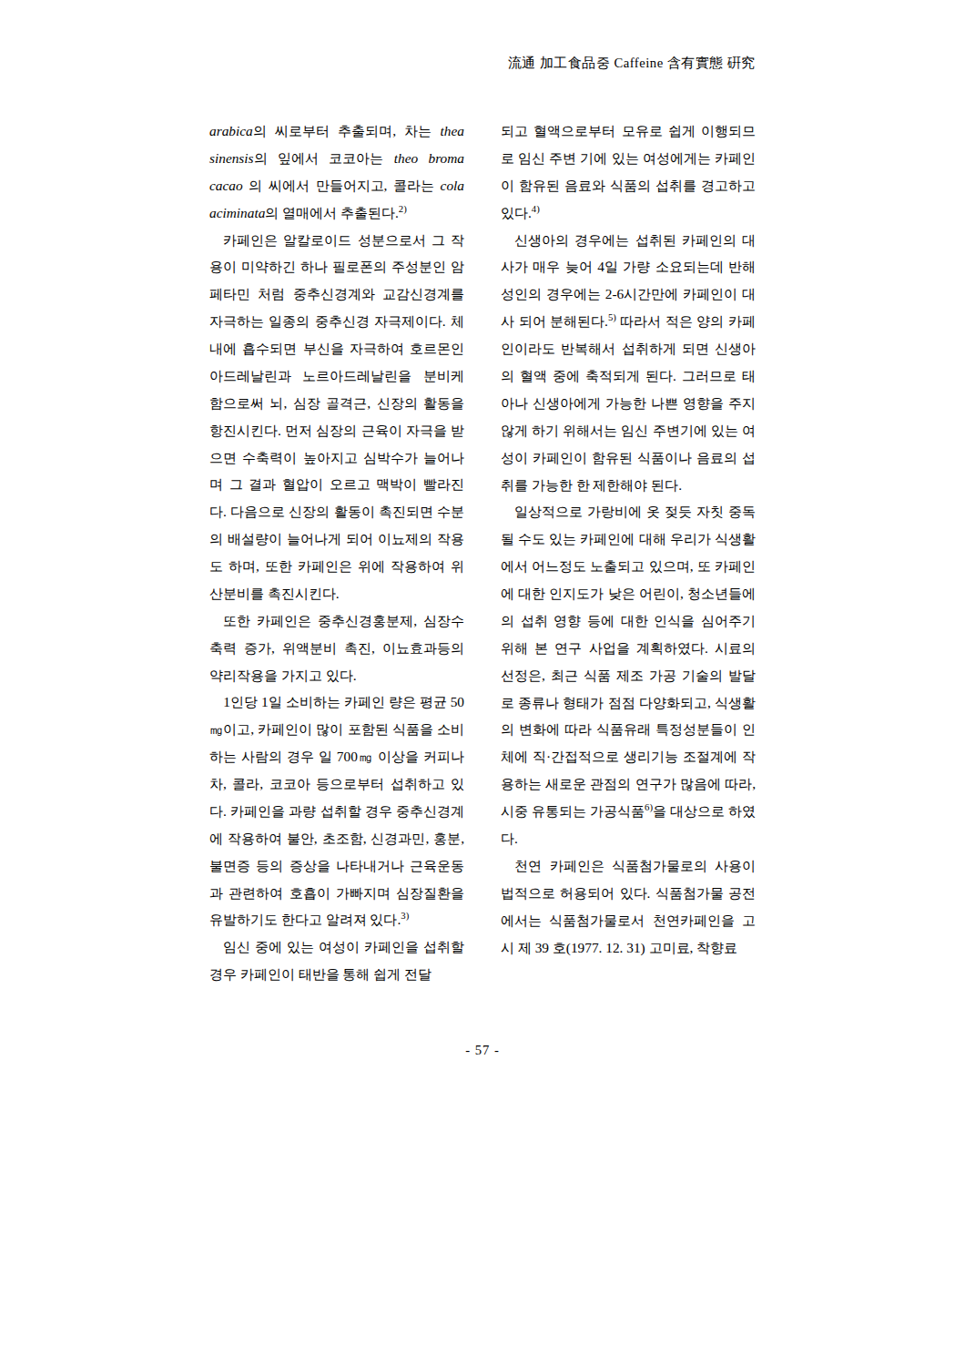流通 加工食品중 Caffeine 含有實態 硏究
arabica의 씨로부터 추출되며, 차는 thea sinensis의 잎에서 코코아는 theo broma cacao 의 씨에서 만들어지고, 콜라는 cola aciminata의 열매에서 추출된다.2)
카페인은 알칼로이드 성분으로서 그 작용이 미약하긴 하나 필로폰의 주성분인 암페타민 처럼 중추신경계와 교감신경계를 자극하는 일종의 중추신경 자극제이다. 체내에 흡수되면 부신을 자극하여 호르몬인 아드레날린과 노르아드레날린을 분비케 함으로써 뇌, 심장 골격근, 신장의 활동을 항진시킨다. 먼저 심장의 근육이 자극을 받으면 수축력이 높아지고 심박수가 늘어나며 그 결과 혈압이 오르고 맥박이 빨라진다. 다음으로 신장의 활동이 촉진되면 수분의 배설량이 늘어나게 되어 이뇨제의 작용도 하며, 또한 카페인은 위에 작용하여 위산분비를 촉진시킨다.
또한 카페인은 중추신경홍분제, 심장수축력 증가, 위액분비 촉진, 이뇨효과등의 약리작용을 가지고 있다.
1인당 1일 소비하는 카페인 량은 평균 50㎎이고, 카페인이 많이 포함된 식품을 소비하는 사람의 경우 일 700㎎ 이상을 커피나 차, 콜라, 코코아 등으로부터 섭취하고 있다. 카페인을 과량 섭취할 경우 중추신경계에 작용하여 불안, 초조함, 신경과민, 홍분, 불면증 등의 증상을 나타내거나 근육운동과 관련하여 호흡이 가빠지며 심장질환을 유발하기도 한다고 알려져 있다.3)
임신 중에 있는 여성이 카페인을 섭취할 경우 카페인이 태반을 통해 쉽게 전달
되고 혈액으로부터 모유로 쉽게 이행되므로 임신 주변 기에 있는 여성에게는 카페인이 함유된 음료와 식품의 섭취를 경고하고 있다.4)
신생아의 경우에는 섭취된 카페인의 대사가 매우 늦어 4일 가량 소요되는데 반해 성인의 경우에는 2-6시간만에 카페인이 대사 되어 분해된다.5) 따라서 적은 양의 카페인이라도 반복해서 섭취하게 되면 신생아의 혈액 중에 축적되게 된다. 그러므로 태아나 신생아에게 가능한 나쁜 영향을 주지 않게 하기 위해서는 임신 주변기에 있는 여성이 카페인이 함유된 식품이나 음료의 섭취를 가능한 한 제한해야 된다.
일상적으로 가랑비에 옷 젖듯 자칫 중독될 수도 있는 카페인에 대해 우리가 식생활에서 어느정도 노출되고 있으며, 또 카페인에 대한 인지도가 낮은 어린이, 청소년들에의 섭취 영향 등에 대한 인식을 심어주기 위해 본 연구 사업을 계획하였다. 시료의 선정은, 최근 식품 제조 가공 기술의 발달로 종류나 형태가 점점 다양화되고, 식생활의 변화에 따라 식품유래 특정성분들이 인체에 직·간접적으로 생리기능 조절계에 작용하는 새로운 관점의 연구가 많음에 따라, 시중 유통되는 가공식품6)을 대상으로 하였다.
천연 카페인은 식품첨가물로의 사용이 법적으로 허용되어 있다. 식품첨가물 공전에서는 식품첨가물로서 천연카페인을 고시 제 39 호(1977. 12. 31) 고미료, 착향료
- 57 -